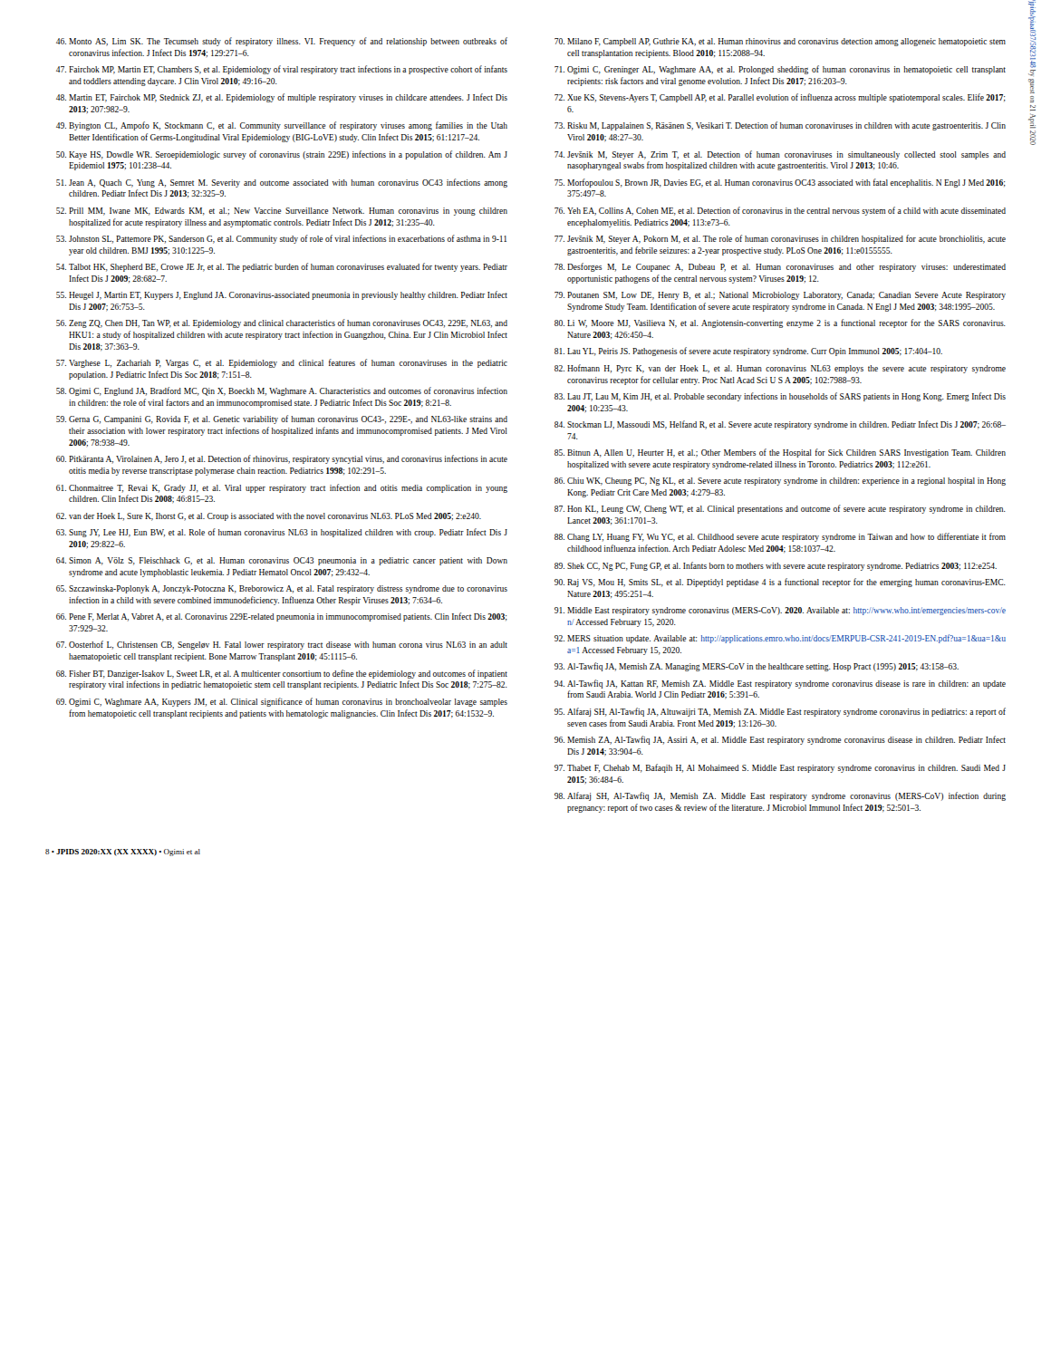Monto AS, Lim SK. The Tecumseh study of respiratory illness. VI. Frequency of and relationship between outbreaks of coronavirus infection. J Infect Dis 1974; 129:271–6.
Fairchok MP, Martin ET, Chambers S, et al. Epidemiology of viral respiratory tract infections in a prospective cohort of infants and toddlers attending daycare. J Clin Virol 2010; 49:16–20.
Martin ET, Fairchok MP, Stednick ZJ, et al. Epidemiology of multiple respiratory viruses in childcare attendees. J Infect Dis 2013; 207:982–9.
Byington CL, Ampofo K, Stockmann C, et al. Community surveillance of respiratory viruses among families in the Utah Better Identification of Germs-Longitudinal Viral Epidemiology (BIG-LoVE) study. Clin Infect Dis 2015; 61:1217–24.
Kaye HS, Dowdle WR. Seroepidemiologic survey of coronavirus (strain 229E) infections in a population of children. Am J Epidemiol 1975; 101:238–44.
Jean A, Quach C, Yung A, Semret M. Severity and outcome associated with human coronavirus OC43 infections among children. Pediatr Infect Dis J 2013; 32:325–9.
Prill MM, Iwane MK, Edwards KM, et al.; New Vaccine Surveillance Network. Human coronavirus in young children hospitalized for acute respiratory illness and asymptomatic controls. Pediatr Infect Dis J 2012; 31:235–40.
Johnston SL, Pattemore PK, Sanderson G, et al. Community study of role of viral infections in exacerbations of asthma in 9-11 year old children. BMJ 1995; 310:1225–9.
Talbot HK, Shepherd BE, Crowe JE Jr, et al. The pediatric burden of human coronaviruses evaluated for twenty years. Pediatr Infect Dis J 2009; 28:682–7.
Heugel J, Martin ET, Kuypers J, Englund JA. Coronavirus-associated pneumonia in previously healthy children. Pediatr Infect Dis J 2007; 26:753–5.
Zeng ZQ, Chen DH, Tan WP, et al. Epidemiology and clinical characteristics of human coronaviruses OC43, 229E, NL63, and HKU1: a study of hospitalized children with acute respiratory tract infection in Guangzhou, China. Eur J Clin Microbiol Infect Dis 2018; 37:363–9.
Varghese L, Zachariah P, Vargas C, et al. Epidemiology and clinical features of human coronaviruses in the pediatric population. J Pediatric Infect Dis Soc 2018; 7:151–8.
Ogimi C, Englund JA, Bradford MC, Qin X, Boeckh M, Waghmare A. Characteristics and outcomes of coronavirus infection in children: the role of viral factors and an immunocompromised state. J Pediatric Infect Dis Soc 2019; 8:21–8.
Gerna G, Campanini G, Rovida F, et al. Genetic variability of human coronavirus OC43-, 229E-, and NL63-like strains and their association with lower respiratory tract infections of hospitalized infants and immunocompromised patients. J Med Virol 2006; 78:938–49.
Pitkäranta A, Virolainen A, Jero J, et al. Detection of rhinovirus, respiratory syncytial virus, and coronavirus infections in acute otitis media by reverse transcriptase polymerase chain reaction. Pediatrics 1998; 102:291–5.
Chonmaitree T, Revai K, Grady JJ, et al. Viral upper respiratory tract infection and otitis media complication in young children. Clin Infect Dis 2008; 46:815–23.
van der Hoek L, Sure K, Ihorst G, et al. Croup is associated with the novel coronavirus NL63. PLoS Med 2005; 2:e240.
Sung JY, Lee HJ, Eun BW, et al. Role of human coronavirus NL63 in hospitalized children with croup. Pediatr Infect Dis J 2010; 29:822–6.
Simon A, Völz S, Fleischhack G, et al. Human coronavirus OC43 pneumonia in a pediatric cancer patient with Down syndrome and acute lymphoblastic leukemia. J Pediatr Hematol Oncol 2007; 29:432–4.
Szczawinska-Poplonyk A, Jonczyk-Potoczna K, Breborowicz A, et al. Fatal respiratory distress syndrome due to coronavirus infection in a child with severe combined immunodeficiency. Influenza Other Respir Viruses 2013; 7:634–6.
Pene F, Merlat A, Vabret A, et al. Coronavirus 229E-related pneumonia in immunocompromised patients. Clin Infect Dis 2003; 37:929–32.
Oosterhof L, Christensen CB, Sengeløv H. Fatal lower respiratory tract disease with human corona virus NL63 in an adult haematopoietic cell transplant recipient. Bone Marrow Transplant 2010; 45:1115–6.
Fisher BT, Danziger-Isakov L, Sweet LR, et al. A multicenter consortium to define the epidemiology and outcomes of inpatient respiratory viral infections in pediatric hematopoietic stem cell transplant recipients. J Pediatric Infect Dis Soc 2018; 7:275–82.
Ogimi C, Waghmare AA, Kuypers JM, et al. Clinical significance of human coronavirus in bronchoalveolar lavage samples from hematopoietic cell transplant recipients and patients with hematologic malignancies. Clin Infect Dis 2017; 64:1532–9.
Milano F, Campbell AP, Guthrie KA, et al. Human rhinovirus and coronavirus detection among allogeneic hematopoietic stem cell transplantation recipients. Blood 2010; 115:2088–94.
Ogimi C, Greninger AL, Waghmare AA, et al. Prolonged shedding of human coronavirus in hematopoietic cell transplant recipients: risk factors and viral genome evolution. J Infect Dis 2017; 216:203–9.
Xue KS, Stevens-Ayers T, Campbell AP, et al. Parallel evolution of influenza across multiple spatiotemporal scales. Elife 2017; 6.
Risku M, Lappalainen S, Räsänen S, Vesikari T. Detection of human coronaviruses in children with acute gastroenteritis. J Clin Virol 2010; 48:27–30.
Jevšnik M, Steyer A, Zrim T, et al. Detection of human coronaviruses in simultaneously collected stool samples and nasopharyngeal swabs from hospitalized children with acute gastroenteritis. Virol J 2013; 10:46.
Morfopoulou S, Brown JR, Davies EG, et al. Human coronavirus OC43 associated with fatal encephalitis. N Engl J Med 2016; 375:497–8.
Yeh EA, Collins A, Cohen ME, et al. Detection of coronavirus in the central nervous system of a child with acute disseminated encephalomyelitis. Pediatrics 2004; 113:e73–6.
Jevšnik M, Steyer A, Pokorn M, et al. The role of human coronaviruses in children hospitalized for acute bronchiolitis, acute gastroenteritis, and febrile seizures: a 2-year prospective study. PLoS One 2016; 11:e0155555.
Desforges M, Le Coupanec A, Dubeau P, et al. Human coronaviruses and other respiratory viruses: underestimated opportunistic pathogens of the central nervous system? Viruses 2019; 12.
Poutanen SM, Low DE, Henry B, et al.; National Microbiology Laboratory, Canada; Canadian Severe Acute Respiratory Syndrome Study Team. Identification of severe acute respiratory syndrome in Canada. N Engl J Med 2003; 348:1995–2005.
Li W, Moore MJ, Vasilieva N, et al. Angiotensin-converting enzyme 2 is a functional receptor for the SARS coronavirus. Nature 2003; 426:450–4.
Lau YL, Peiris JS. Pathogenesis of severe acute respiratory syndrome. Curr Opin Immunol 2005; 17:404–10.
Hofmann H, Pyrc K, van der Hoek L, et al. Human coronavirus NL63 employs the severe acute respiratory syndrome coronavirus receptor for cellular entry. Proc Natl Acad Sci U S A 2005; 102:7988–93.
Lau JT, Lau M, Kim JH, et al. Probable secondary infections in households of SARS patients in Hong Kong. Emerg Infect Dis 2004; 10:235–43.
Stockman LJ, Massoudi MS, Helfand R, et al. Severe acute respiratory syndrome in children. Pediatr Infect Dis J 2007; 26:68–74.
Bitnun A, Allen U, Heurter H, et al.; Other Members of the Hospital for Sick Children SARS Investigation Team. Children hospitalized with severe acute respiratory syndrome-related illness in Toronto. Pediatrics 2003; 112:e261.
Chiu WK, Cheung PC, Ng KL, et al. Severe acute respiratory syndrome in children: experience in a regional hospital in Hong Kong. Pediatr Crit Care Med 2003; 4:279–83.
Hon KL, Leung CW, Cheng WT, et al. Clinical presentations and outcome of severe acute respiratory syndrome in children. Lancet 2003; 361:1701–3.
Chang LY, Huang FY, Wu YC, et al. Childhood severe acute respiratory syndrome in Taiwan and how to differentiate it from childhood influenza infection. Arch Pediatr Adolesc Med 2004; 158:1037–42.
Shek CC, Ng PC, Fung GP, et al. Infants born to mothers with severe acute respiratory syndrome. Pediatrics 2003; 112:e254.
Raj VS, Mou H, Smits SL, et al. Dipeptidyl peptidase 4 is a functional receptor for the emerging human coronavirus-EMC. Nature 2013; 495:251–4.
Middle East respiratory syndrome coronavirus (MERS-CoV). 2020. Available at: http://www.who.int/emergencies/mers-cov/en/ Accessed February 15, 2020.
MERS situation update. Available at: http://applications.emro.who.int/docs/EMRPUB-CSR-241-2019-EN.pdf?ua=1&ua=1&ua=1 Accessed February 15, 2020.
Al-Tawfiq JA, Memish ZA. Managing MERS-CoV in the healthcare setting. Hosp Pract (1995) 2015; 43:158–63.
Al-Tawfiq JA, Kattan RF, Memish ZA. Middle East respiratory syndrome coronavirus disease is rare in children: an update from Saudi Arabia. World J Clin Pediatr 2016; 5:391–6.
Alfaraj SH, Al-Tawfiq JA, Altuwaijri TA, Memish ZA. Middle East respiratory syndrome coronavirus in pediatrics: a report of seven cases from Saudi Arabia. Front Med 2019; 13:126–30.
Memish ZA, Al-Tawfiq JA, Assiri A, et al. Middle East respiratory syndrome coronavirus disease in children. Pediatr Infect Dis J 2014; 33:904–6.
Thabet F, Chehab M, Bafaqih H, Al Mohaimeed S. Middle East respiratory syndrome coronavirus in children. Saudi Med J 2015; 36:484–6.
Alfaraj SH, Al-Tawfiq JA, Memish ZA. Middle East respiratory syndrome coronavirus (MERS-CoV) infection during pregnancy: report of two cases & review of the literature. J Microbiol Immunol Infect 2019; 52:501–3.
8 • JPIDS 2020:XX (XX XXXX) • Ogimi et al
Downloaded from https://academic.oup.com/jpids/article-abstract/doi/10.1093/jpids/piaa037/5823148 by guest on 21 April 2020